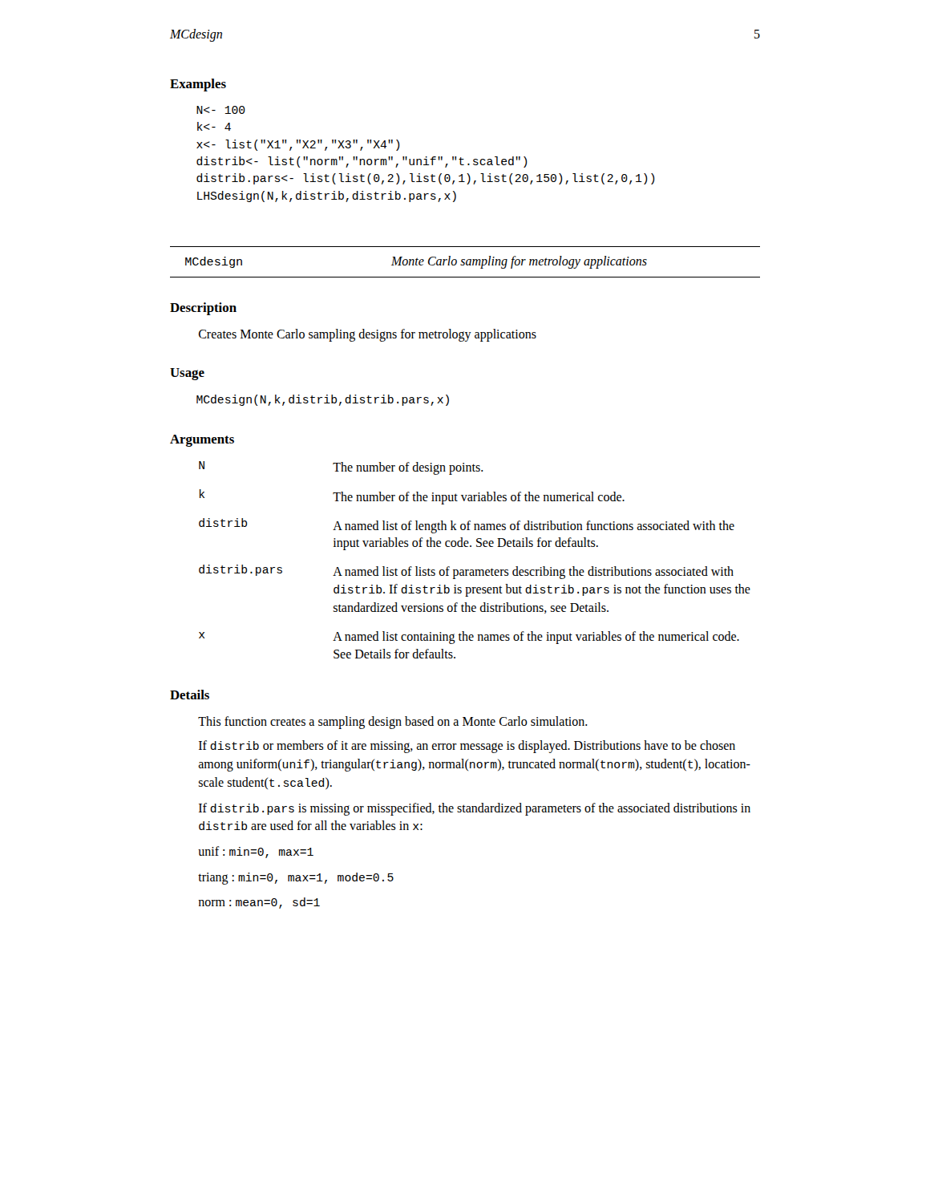MCdesign 5
Examples
N<- 100
k<- 4
x<- list("X1","X2","X3","X4")
distrib<- list("norm","norm","unif","t.scaled")
distrib.pars<- list(list(0,2),list(0,1),list(20,150),list(2,0,1))
LHSdesign(N,k,distrib,distrib.pars,x)
MCdesign Monte Carlo sampling for metrology applications
Description
Creates Monte Carlo sampling designs for metrology applications
Usage
MCdesign(N,k,distrib,distrib.pars,x)
Arguments
N
The number of design points.
k
The number of the input variables of the numerical code.
distrib
A named list of length k of names of distribution functions associated with the input variables of the code. See Details for defaults.
distrib.pars
A named list of lists of parameters describing the distributions associated with distrib. If distrib is present but distrib.pars is not the function uses the standardized versions of the distributions, see Details.
x
A named list containing the names of the input variables of the numerical code. See Details for defaults.
Details
This function creates a sampling design based on a Monte Carlo simulation.
If distrib or members of it are missing, an error message is displayed. Distributions have to be chosen among uniform(unif), triangular(triang), normal(norm), truncated normal(tnorm), student(t), location-scale student(t.scaled).
If distrib.pars is missing or misspecified, the standardized parameters of the associated distributions in distrib are used for all the variables in x:
unif : min=0, max=1
triang : min=0, max=1, mode=0.5
norm : mean=0, sd=1